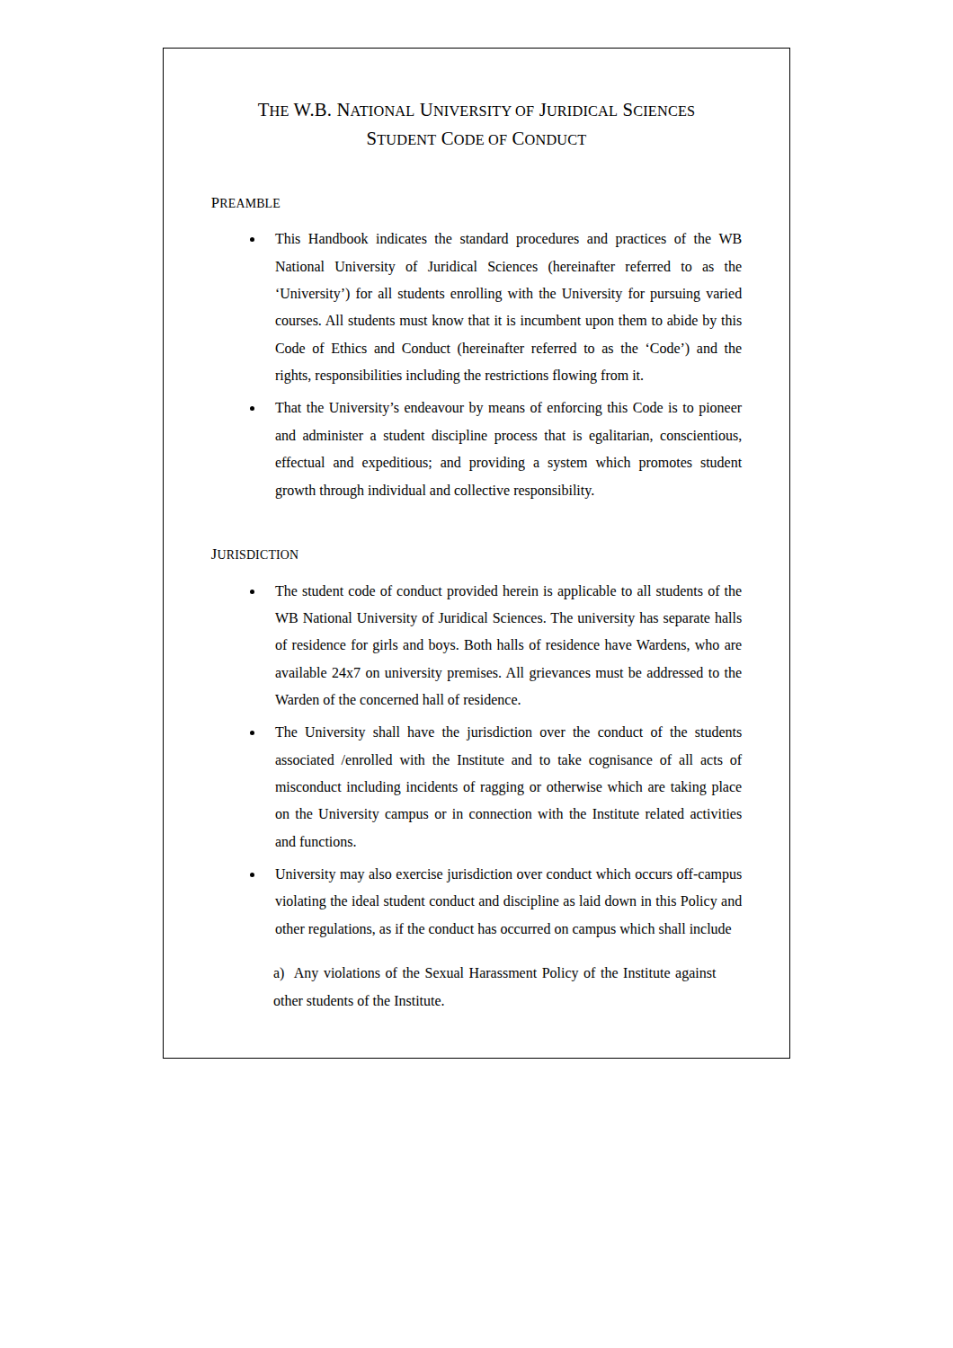THE W.B. NATIONAL UNIVERSITY OF JURIDICAL SCIENCES
STUDENT CODE OF CONDUCT
PREAMBLE
This Handbook indicates the standard procedures and practices of the WB National University of Juridical Sciences (hereinafter referred to as the ‘University’) for all students enrolling with the University for pursuing varied courses. All students must know that it is incumbent upon them to abide by this Code of Ethics and Conduct (hereinafter referred to as the ‘Code’) and the rights, responsibilities including the restrictions flowing from it.
That the University’s endeavour by means of enforcing this Code is to pioneer and administer a student discipline process that is egalitarian, conscientious, effectual and expeditious; and providing a system which promotes student growth through individual and collective responsibility.
JURISDICTION
The student code of conduct provided herein is applicable to all students of the WB National University of Juridical Sciences. The university has separate halls of residence for girls and boys. Both halls of residence have Wardens, who are available 24x7 on university premises. All grievances must be addressed to the Warden of the concerned hall of residence.
The University shall have the jurisdiction over the conduct of the students associated /enrolled with the Institute and to take cognisance of all acts of misconduct including incidents of ragging or otherwise which are taking place on the University campus or in connection with the Institute related activities and functions.
University may also exercise jurisdiction over conduct which occurs off-campus violating the ideal student conduct and discipline as laid down in this Policy and other regulations, as if the conduct has occurred on campus which shall include
a) Any violations of the Sexual Harassment Policy of the Institute against other students of the Institute.